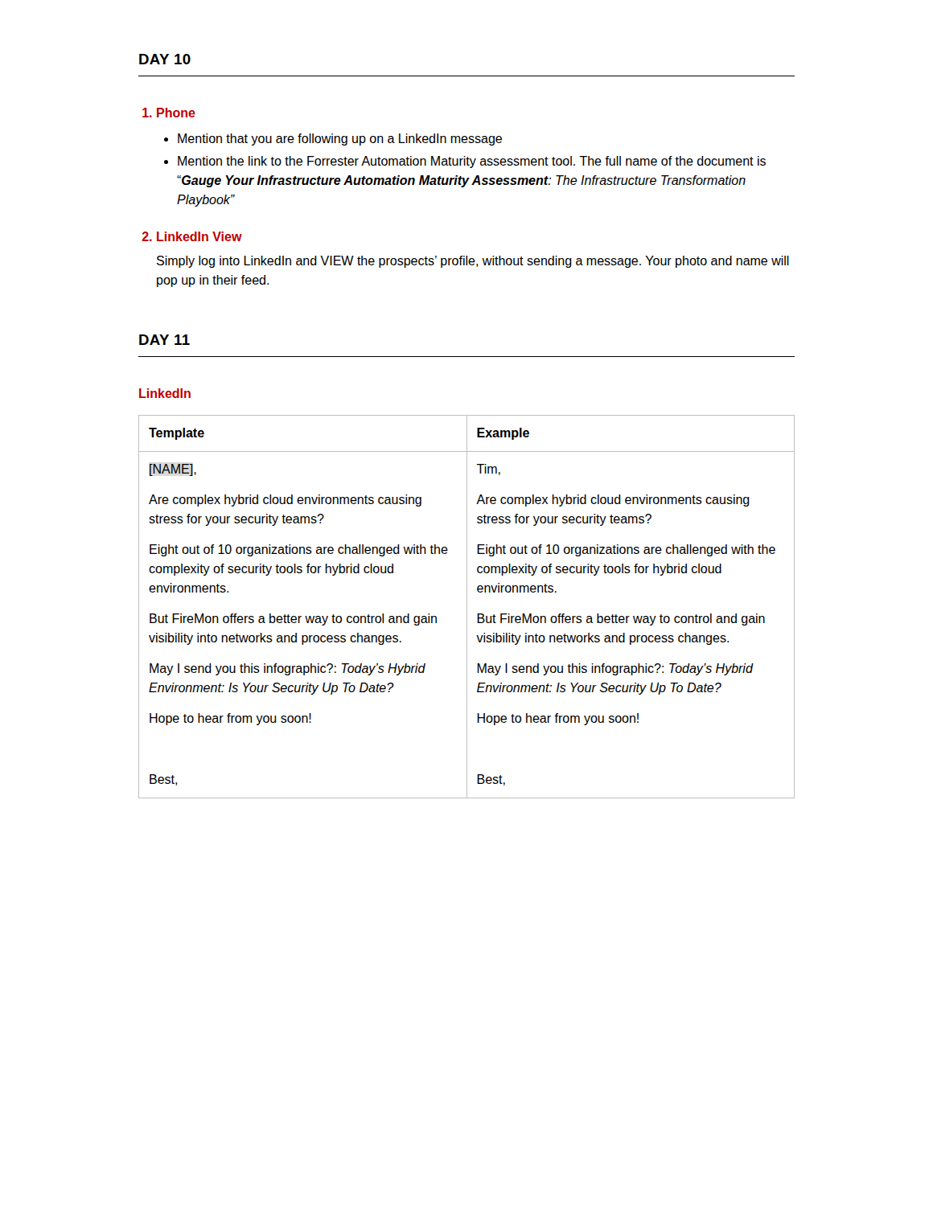DAY 10
Phone
Mention that you are following up on a LinkedIn message
Mention the link to the Forrester Automation Maturity assessment tool. The full name of the document is “Gauge Your Infrastructure Automation Maturity Assessment: The Infrastructure Transformation Playbook”
LinkedIn View
Simply log into LinkedIn and VIEW the prospects’ profile, without sending a message. Your photo and name will pop up in their feed.
DAY 11
LinkedIn
| Template | Example |
| --- | --- |
| [NAME] , Are complex hybrid cloud environments causing stress for your security teams? Eight out of 10 organizations are challenged with the complexity of security tools for hybrid cloud environments. But FireMon offers a better way to control and gain visibility into networks and process changes. May I send you this infographic?: Today’s Hybrid Environment: Is Your Security Up To Date? Hope to hear from you soon! Best, | Tim, Are complex hybrid cloud environments causing stress for your security teams? Eight out of 10 organizations are challenged with the complexity of security tools for hybrid cloud environments. But FireMon offers a better way to control and gain visibility into networks and process changes. May I send you this infographic?: Today’s Hybrid Environment: Is Your Security Up To Date? Hope to hear from you soon! Best, |